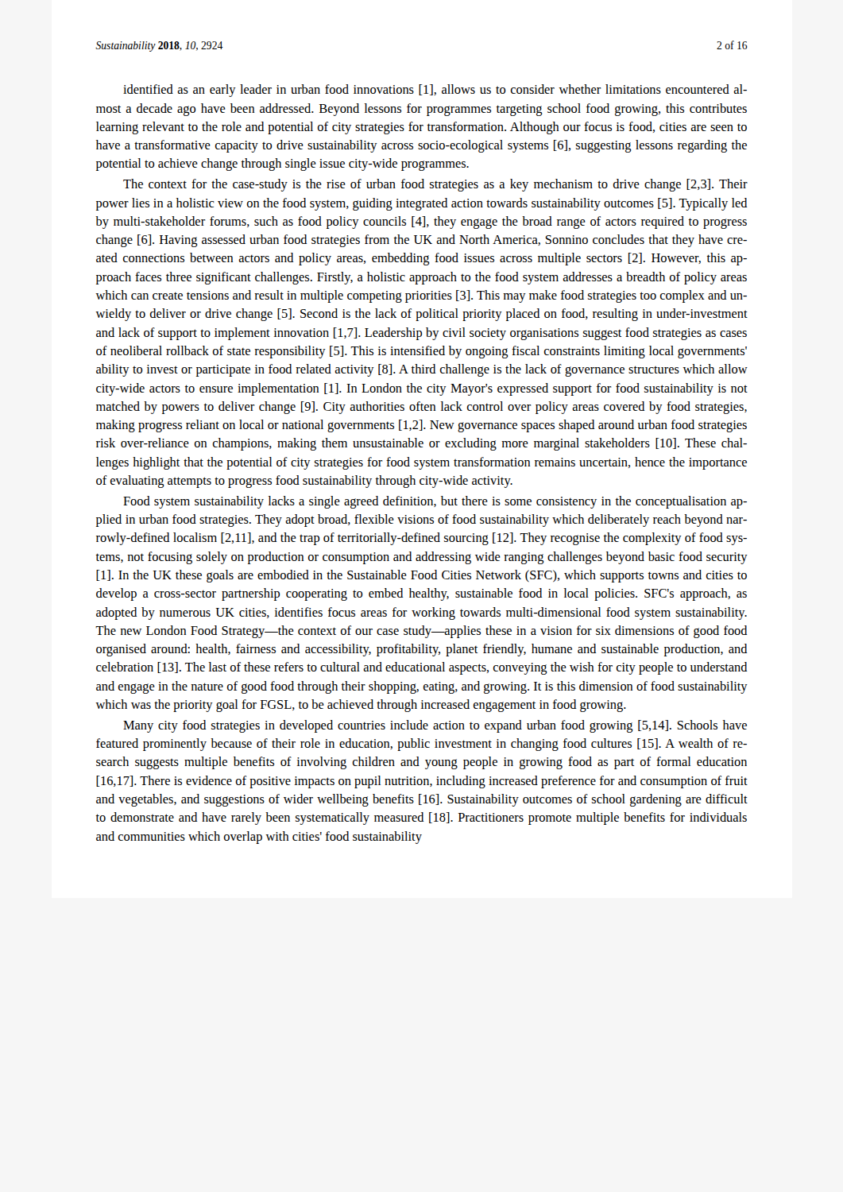Sustainability 2018, 10, 2924
2 of 16
identified as an early leader in urban food innovations [1], allows us to consider whether limitations encountered almost a decade ago have been addressed. Beyond lessons for programmes targeting school food growing, this contributes learning relevant to the role and potential of city strategies for transformation. Although our focus is food, cities are seen to have a transformative capacity to drive sustainability across socio-ecological systems [6], suggesting lessons regarding the potential to achieve change through single issue city-wide programmes.
The context for the case-study is the rise of urban food strategies as a key mechanism to drive change [2,3]. Their power lies in a holistic view on the food system, guiding integrated action towards sustainability outcomes [5]. Typically led by multi-stakeholder forums, such as food policy councils [4], they engage the broad range of actors required to progress change [6]. Having assessed urban food strategies from the UK and North America, Sonnino concludes that they have created connections between actors and policy areas, embedding food issues across multiple sectors [2]. However, this approach faces three significant challenges. Firstly, a holistic approach to the food system addresses a breadth of policy areas which can create tensions and result in multiple competing priorities [3]. This may make food strategies too complex and unwieldy to deliver or drive change [5]. Second is the lack of political priority placed on food, resulting in under-investment and lack of support to implement innovation [1,7]. Leadership by civil society organisations suggest food strategies as cases of neoliberal rollback of state responsibility [5]. This is intensified by ongoing fiscal constraints limiting local governments' ability to invest or participate in food related activity [8]. A third challenge is the lack of governance structures which allow city-wide actors to ensure implementation [1]. In London the city Mayor's expressed support for food sustainability is not matched by powers to deliver change [9]. City authorities often lack control over policy areas covered by food strategies, making progress reliant on local or national governments [1,2]. New governance spaces shaped around urban food strategies risk over-reliance on champions, making them unsustainable or excluding more marginal stakeholders [10]. These challenges highlight that the potential of city strategies for food system transformation remains uncertain, hence the importance of evaluating attempts to progress food sustainability through city-wide activity.
Food system sustainability lacks a single agreed definition, but there is some consistency in the conceptualisation applied in urban food strategies. They adopt broad, flexible visions of food sustainability which deliberately reach beyond narrowly-defined localism [2,11], and the trap of territorially-defined sourcing [12]. They recognise the complexity of food systems, not focusing solely on production or consumption and addressing wide ranging challenges beyond basic food security [1]. In the UK these goals are embodied in the Sustainable Food Cities Network (SFC), which supports towns and cities to develop a cross-sector partnership cooperating to embed healthy, sustainable food in local policies. SFC's approach, as adopted by numerous UK cities, identifies focus areas for working towards multi-dimensional food system sustainability. The new London Food Strategy—the context of our case study—applies these in a vision for six dimensions of good food organised around: health, fairness and accessibility, profitability, planet friendly, humane and sustainable production, and celebration [13]. The last of these refers to cultural and educational aspects, conveying the wish for city people to understand and engage in the nature of good food through their shopping, eating, and growing. It is this dimension of food sustainability which was the priority goal for FGSL, to be achieved through increased engagement in food growing.
Many city food strategies in developed countries include action to expand urban food growing [5,14]. Schools have featured prominently because of their role in education, public investment in changing food cultures [15]. A wealth of research suggests multiple benefits of involving children and young people in growing food as part of formal education [16,17]. There is evidence of positive impacts on pupil nutrition, including increased preference for and consumption of fruit and vegetables, and suggestions of wider wellbeing benefits [16]. Sustainability outcomes of school gardening are difficult to demonstrate and have rarely been systematically measured [18]. Practitioners promote multiple benefits for individuals and communities which overlap with cities' food sustainability